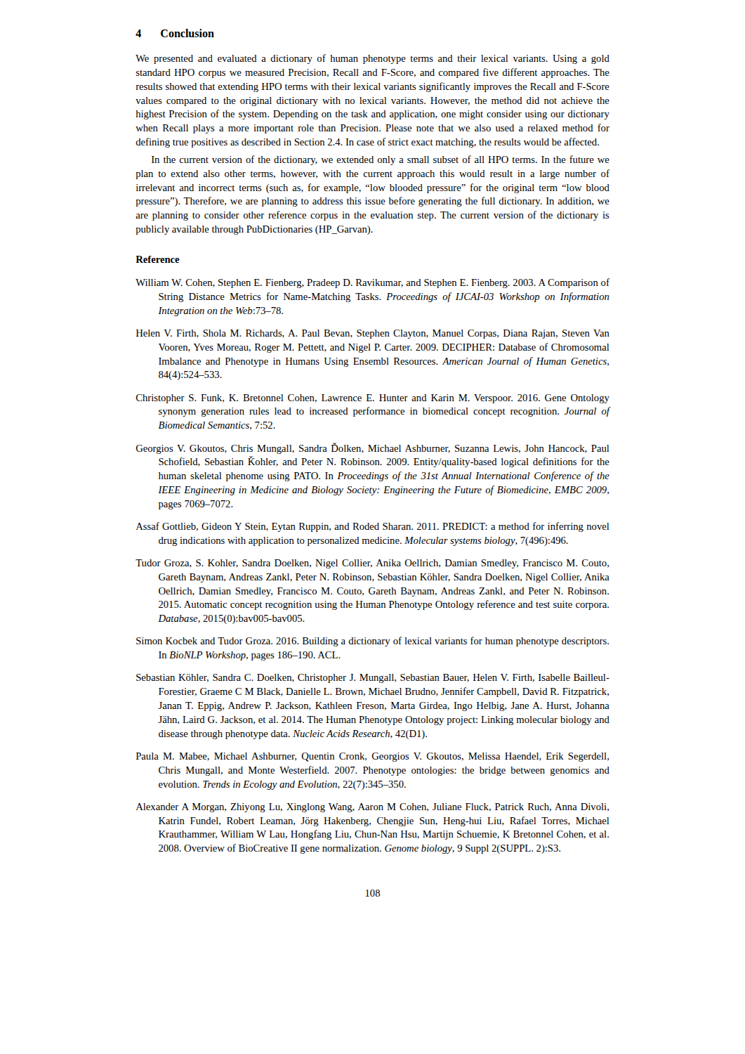4 Conclusion
We presented and evaluated a dictionary of human phenotype terms and their lexical variants. Using a gold standard HPO corpus we measured Precision, Recall and F-Score, and compared five different approaches. The results showed that extending HPO terms with their lexical variants significantly improves the Recall and F-Score values compared to the original dictionary with no lexical variants. However, the method did not achieve the highest Precision of the system. Depending on the task and application, one might consider using our dictionary when Recall plays a more important role than Precision. Please note that we also used a relaxed method for defining true positives as described in Section 2.4. In case of strict exact matching, the results would be affected.
In the current version of the dictionary, we extended only a small subset of all HPO terms. In the future we plan to extend also other terms, however, with the current approach this would result in a large number of irrelevant and incorrect terms (such as, for example, “low blooded pressure” for the original term “low blood pressure”). Therefore, we are planning to address this issue before generating the full dictionary. In addition, we are planning to consider other reference corpus in the evaluation step. The current version of the dictionary is publicly available through PubDictionaries (HP_Garvan).
Reference
William W. Cohen, Stephen E. Fienberg, Pradeep D. Ravikumar, and Stephen E. Fienberg. 2003. A Comparison of String Distance Metrics for Name-Matching Tasks. Proceedings of IJCAI-03 Workshop on Information Integration on the Web:73–78.
Helen V. Firth, Shola M. Richards, A. Paul Bevan, Stephen Clayton, Manuel Corpas, Diana Rajan, Steven Van Vooren, Yves Moreau, Roger M. Pettett, and Nigel P. Carter. 2009. DECIPHER: Database of Chromosomal Imbalance and Phenotype in Humans Using Ensembl Resources. American Journal of Human Genetics, 84(4):524–533.
Christopher S. Funk, K. Bretonnel Cohen, Lawrence E. Hunter and Karin M. Verspoor. 2016. Gene Ontology synonym generation rules lead to increased performance in biomedical concept recognition. Journal of Biomedical Semantics, 7:52.
Georgios V. Gkoutos, Chris Mungall, Sandra Ďolken, Michael Ashburner, Suzanna Lewis, John Hancock, Paul Schofield, Sebastian Ǩohler, and Peter N. Robinson. 2009. Entity/quality-based logical definitions for the human skeletal phenome using PATO. In Proceedings of the 31st Annual International Conference of the IEEE Engineering in Medicine and Biology Society: Engineering the Future of Biomedicine, EMBC 2009, pages 7069–7072.
Assaf Gottlieb, Gideon Y Stein, Eytan Ruppin, and Roded Sharan. 2011. PREDICT: a method for inferring novel drug indications with application to personalized medicine. Molecular systems biology, 7(496):496.
Tudor Groza, S. Kohler, Sandra Doelken, Nigel Collier, Anika Oellrich, Damian Smedley, Francisco M. Couto, Gareth Baynam, Andreas Zankl, Peter N. Robinson, Sebastian Köhler, Sandra Doelken, Nigel Collier, Anika Oellrich, Damian Smedley, Francisco M. Couto, Gareth Baynam, Andreas Zankl, and Peter N. Robinson. 2015. Automatic concept recognition using the Human Phenotype Ontology reference and test suite corpora. Database, 2015(0):bav005-bav005.
Simon Kocbek and Tudor Groza. 2016. Building a dictionary of lexical variants for human phenotype descriptors. In BioNLP Workshop, pages 186–190. ACL.
Sebastian Köhler, Sandra C. Doelken, Christopher J. Mungall, Sebastian Bauer, Helen V. Firth, Isabelle Bailleul-Forestier, Graeme C M Black, Danielle L. Brown, Michael Brudno, Jennifer Campbell, David R. Fitzpatrick, Janan T. Eppig, Andrew P. Jackson, Kathleen Freson, Marta Girdea, Ingo Helbig, Jane A. Hurst, Johanna Jähn, Laird G. Jackson, et al. 2014. The Human Phenotype Ontology project: Linking molecular biology and disease through phenotype data. Nucleic Acids Research, 42(D1).
Paula M. Mabee, Michael Ashburner, Quentin Cronk, Georgios V. Gkoutos, Melissa Haendel, Erik Segerdell, Chris Mungall, and Monte Westerfield. 2007. Phenotype ontologies: the bridge between genomics and evolution. Trends in Ecology and Evolution, 22(7):345–350.
Alexander A Morgan, Zhiyong Lu, Xinglong Wang, Aaron M Cohen, Juliane Fluck, Patrick Ruch, Anna Divoli, Katrin Fundel, Robert Leaman, Jörg Hakenberg, Chengjie Sun, Heng-hui Liu, Rafael Torres, Michael Krauthammer, William W Lau, Hongfang Liu, Chun-Nan Hsu, Martijn Schuemie, K Bretonnel Cohen, et al. 2008. Overview of BioCreative II gene normalization. Genome biology, 9 Suppl 2(SUPPL. 2):S3.
108